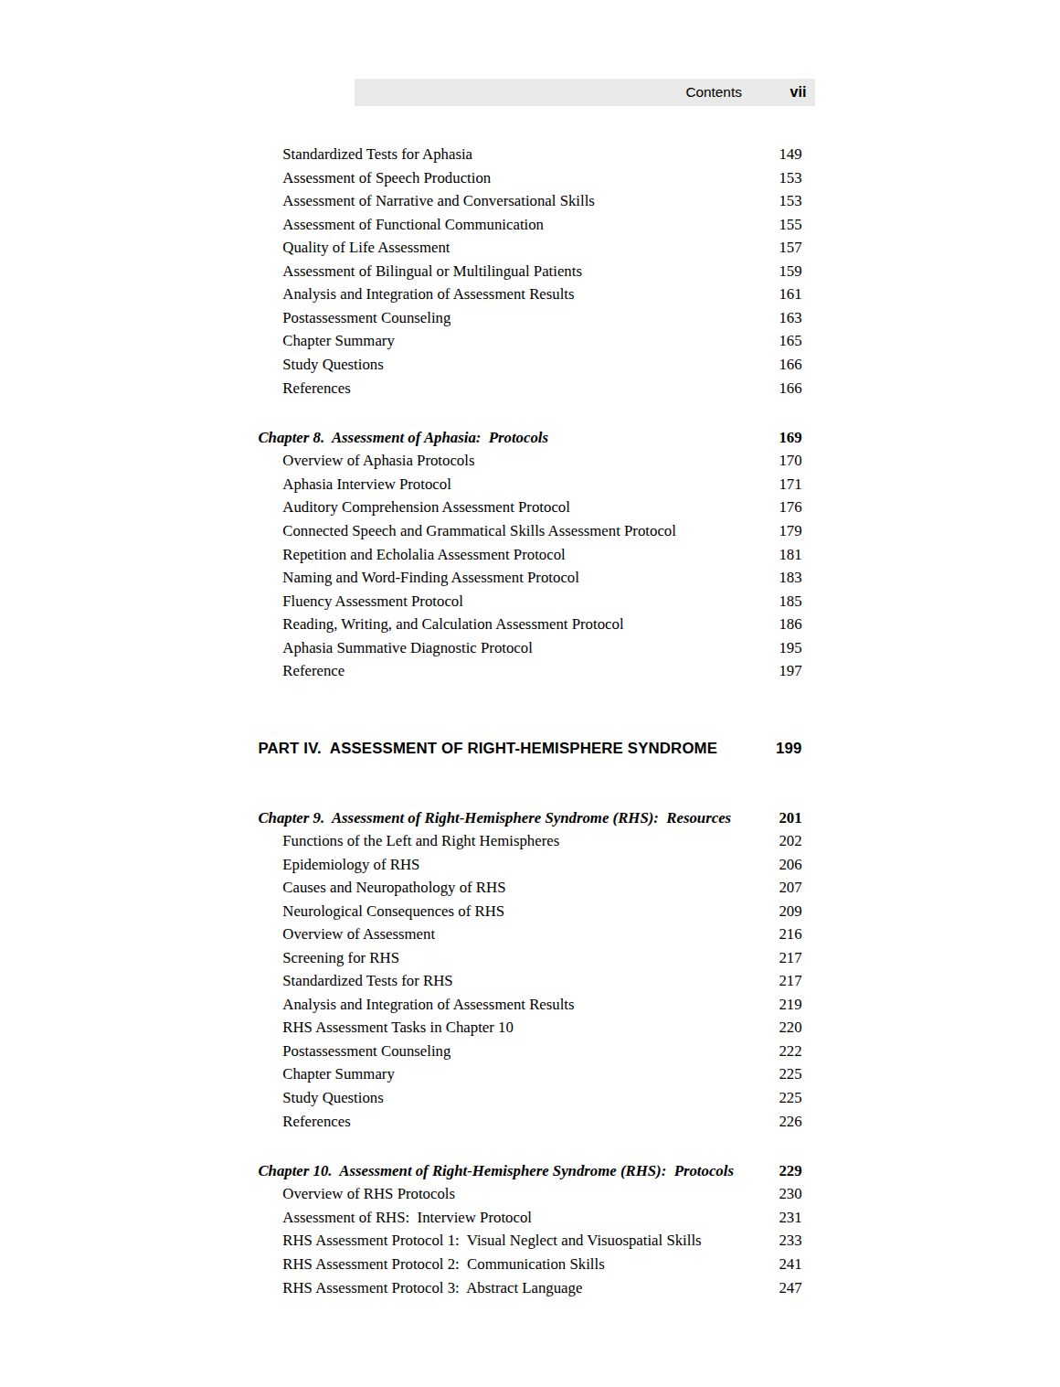Contents vii
Standardized Tests for Aphasia 149
Assessment of Speech Production 153
Assessment of Narrative and Conversational Skills 153
Assessment of Functional Communication 155
Quality of Life Assessment 157
Assessment of Bilingual or Multilingual Patients 159
Analysis and Integration of Assessment Results 161
Postassessment Counseling 163
Chapter Summary 165
Study Questions 166
References 166
Chapter 8. Assessment of Aphasia: Protocols 169
Overview of Aphasia Protocols 170
Aphasia Interview Protocol 171
Auditory Comprehension Assessment Protocol 176
Connected Speech and Grammatical Skills Assessment Protocol 179
Repetition and Echolalia Assessment Protocol 181
Naming and Word-Finding Assessment Protocol 183
Fluency Assessment Protocol 185
Reading, Writing, and Calculation Assessment Protocol 186
Aphasia Summative Diagnostic Protocol 195
Reference 197
PART IV. ASSESSMENT OF RIGHT-HEMISPHERE SYNDROME 199
Chapter 9. Assessment of Right-Hemisphere Syndrome (RHS): Resources 201
Functions of the Left and Right Hemispheres 202
Epidemiology of RHS 206
Causes and Neuropathology of RHS 207
Neurological Consequences of RHS 209
Overview of Assessment 216
Screening for RHS 217
Standardized Tests for RHS 217
Analysis and Integration of Assessment Results 219
RHS Assessment Tasks in Chapter 10 220
Postassessment Counseling 222
Chapter Summary 225
Study Questions 225
References 226
Chapter 10. Assessment of Right-Hemisphere Syndrome (RHS): Protocols 229
Overview of RHS Protocols 230
Assessment of RHS: Interview Protocol 231
RHS Assessment Protocol 1: Visual Neglect and Visuospatial Skills 233
RHS Assessment Protocol 2: Communication Skills 241
RHS Assessment Protocol 3: Abstract Language 247